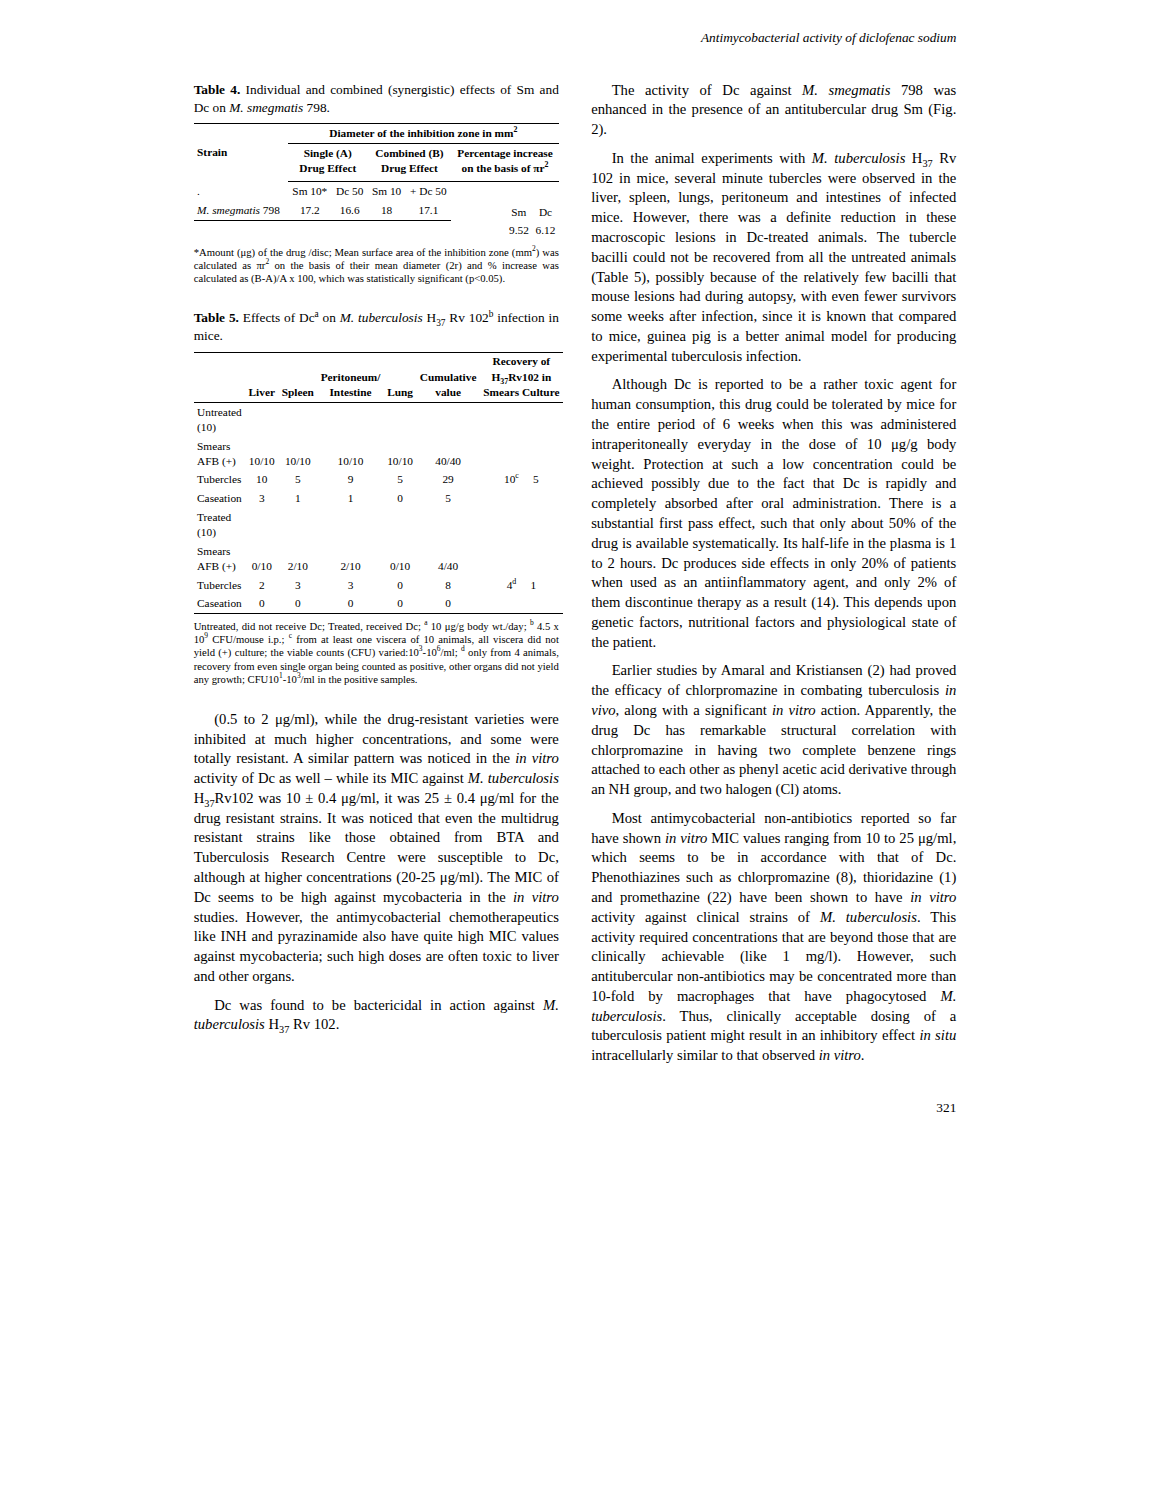Antimycobacterial activity of diclofenac sodium
Table 4. Individual and combined (synergistic) effects of Sm and Dc on M. smegmatis 798.
| Strain | Diameter of the inhibition zone in mm 2 |
| --- | --- |
| Single (A) Drug Effect | Combined (B) Drug Effect | Percentage increase on the basis of πr 2 |
| . | Sm 10* | Dc 50 | Sm 10 | + Dc 50 |
| M. smegmatis 798 | 17.2 | 16.6 | 18 | 17.1 |
| | | | | | Sm | Dc |
| | | | | | 9.52 | 6.12 |
*Amount (μg) of the drug /disc; Mean surface area of the inhibition zone (mm2) was calculated as πr2 on the basis of their mean diameter (2r) and % increase was calculated as (B-A)/A x 100, which was statistically significant (p<0.05).
Table 5. Effects of Dca on M. tuberculosis H37 Rv 102b infection in mice.
| | Liver | Spleen | Peritoneum/ Intestine | Lung | Cumulative value | Recovery of H 37 Rv102 in Smears Culture |
| --- | --- | --- | --- | --- | --- | --- |
| Untreated (10) | | | | | | |
| Smears AFB (+) | 10/10 | 10/10 | 10/10 | 10/10 | 40/40 | |
| Tubercles | 10 | 5 | 9 | 5 | 29 | 10 c 5 |
| Caseation | 3 | 1 | 1 | 0 | 5 | |
| Treated (10) | | | | | | |
| Smears AFB (+) | 0/10 | 2/10 | 2/10 | 0/10 | 4/40 | |
| Tubercles | 2 | 3 | 3 | 0 | 8 | 4 d 1 |
| Caseation | 0 | 0 | 0 | 0 | 0 | |
Untreated, did not receive Dc; Treated, received Dc; a 10 μg/g body wt./day; b 4.5 x 109 CFU/mouse i.p.; c from at least one viscera of 10 animals, all viscera did not yield (+) culture; the viable counts (CFU) varied:103-106/ml; d only from 4 animals, recovery from even single organ being counted as positive, other organs did not yield any growth; CFU101-103/ml in the positive samples.
(0.5 to 2 μg/ml), while the drug-resistant varieties were inhibited at much higher concentrations, and some were totally resistant. A similar pattern was noticed in the in vitro activity of Dc as well – while its MIC against M. tuberculosis H37Rv102 was 10 ± 0.4 μg/ml, it was 25 ± 0.4 μg/ml for the drug resistant strains. It was noticed that even the multidrug resistant strains like those obtained from BTA and Tuberculosis Research Centre were susceptible to Dc, although at higher concentrations (20-25 μg/ml). The MIC of Dc seems to be high against mycobacteria in the in vitro studies. However, the antimycobacterial chemotherapeutics like INH and pyrazinamide also have quite high MIC values against mycobacteria; such high doses are often toxic to liver and other organs.
Dc was found to be bactericidal in action against M. tuberculosis H37 Rv 102.
The activity of Dc against M. smegmatis 798 was enhanced in the presence of an antitubercular drug Sm (Fig. 2).
In the animal experiments with M. tuberculosis H37 Rv 102 in mice, several minute tubercles were observed in the liver, spleen, lungs, peritoneum and intestines of infected mice. However, there was a definite reduction in these macroscopic lesions in Dc-treated animals. The tubercle bacilli could not be recovered from all the untreated animals (Table 5), possibly because of the relatively few bacilli that mouse lesions had during autopsy, with even fewer survivors some weeks after infection, since it is known that compared to mice, guinea pig is a better animal model for producing experimental tuberculosis infection.
Although Dc is reported to be a rather toxic agent for human consumption, this drug could be tolerated by mice for the entire period of 6 weeks when this was administered intraperitoneally everyday in the dose of 10 μg/g body weight. Protection at such a low concentration could be achieved possibly due to the fact that Dc is rapidly and completely absorbed after oral administration. There is a substantial first pass effect, such that only about 50% of the drug is available systematically. Its half-life in the plasma is 1 to 2 hours. Dc produces side effects in only 20% of patients when used as an antiinflammatory agent, and only 2% of them discontinue therapy as a result (14). This depends upon genetic factors, nutritional factors and physiological state of the patient.
Earlier studies by Amaral and Kristiansen (2) had proved the efficacy of chlorpromazine in combating tuberculosis in vivo, along with a significant in vitro action. Apparently, the drug Dc has remarkable structural correlation with chlorpromazine in having two complete benzene rings attached to each other as phenyl acetic acid derivative through an NH group, and two halogen (Cl) atoms.
Most antimycobacterial non-antibiotics reported so far have shown in vitro MIC values ranging from 10 to 25 μg/ml, which seems to be in accordance with that of Dc. Phenothiazines such as chlorpromazine (8), thioridazine (1) and promethazine (22) have been shown to have in vitro activity against clinical strains of M. tuberculosis. This activity required concentrations that are beyond those that are clinically achievable (like 1 mg/l). However, such antitubercular non-antibiotics may be concentrated more than 10-fold by macrophages that have phagocytosed M. tuberculosis. Thus, clinically acceptable dosing of a tuberculosis patient might result in an inhibitory effect in situ intracellularly similar to that observed in vitro.
321